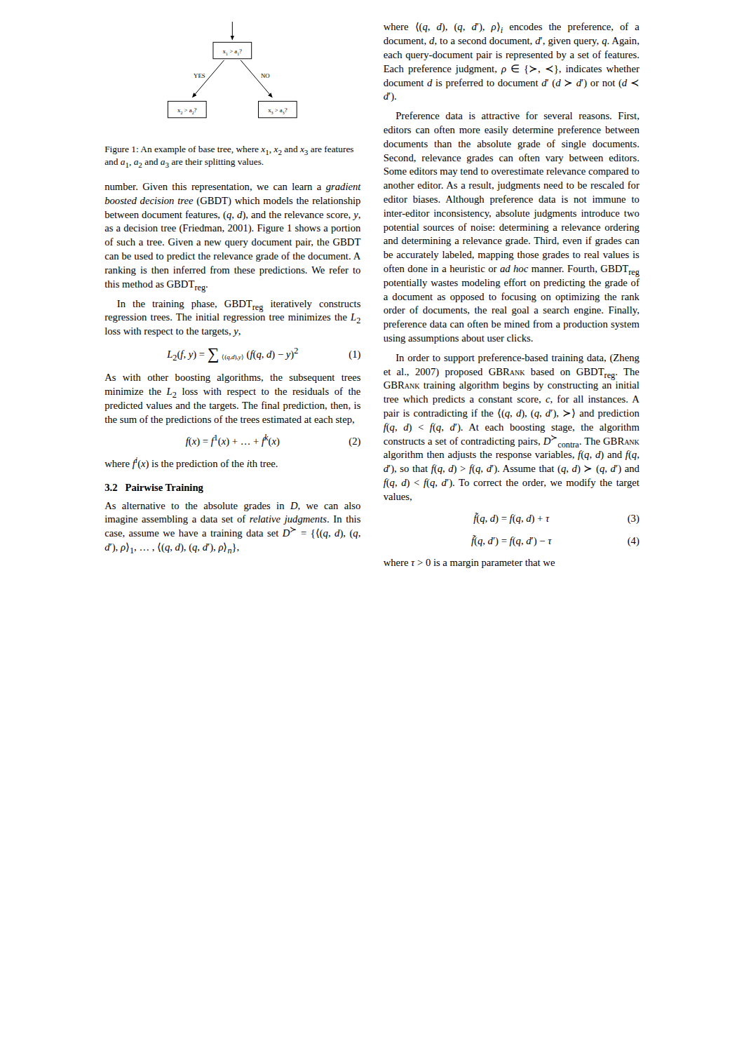x1 > a1? YES NO x2 > a2? x3 > a3?
Figure 1: An example of base tree, where x1, x2 and x3 are features and a1, a2 and a3 are their splitting values.
number. Given this representation, we can learn a gradient boosted decision tree (GBDT) which models the relationship between document features, (q, d), and the relevance score, y, as a decision tree (Friedman, 2001). Figure 1 shows a portion of such a tree. Given a new query document pair, the GBDT can be used to predict the relevance grade of the document. A ranking is then inferred from these predictions. We refer to this method as GBDTreg.
In the training phase, GBDTreg iteratively constructs regression trees. The initial regression tree minimizes the L2 loss with respect to the targets, y,
L2(f, y) = ∑ ⟨(q,d),y⟩ (f(q, d) − y)2 (1)
As with other boosting algorithms, the subsequent trees minimize the L2 loss with respect to the residuals of the predicted values and the targets. The final prediction, then, is the sum of the predictions of the trees estimated at each step,
f(x) = f1(x) + … + fk(x) (2)
where fi(x) is the prediction of the ith tree.
3.2 Pairwise Training
As alternative to the absolute grades in D, we can also imagine assembling a data set of relative judgments. In this case, assume we have a training data set D≻ = {⟨(q, d), (q, d′), ρ⟩1, … , ⟨(q, d), (q, d′), ρ⟩n},
where ⟨(q, d), (q, d′), ρ⟩i encodes the preference, of a document, d, to a second document, d′, given query, q. Again, each query-document pair is represented by a set of features. Each preference judgment, ρ ∈ {≻, ≺}, indicates whether document d is preferred to document d′ (d ≻ d′) or not (d ≺ d′).
Preference data is attractive for several reasons. First, editors can often more easily determine preference between documents than the absolute grade of single documents. Second, relevance grades can often vary between editors. Some editors may tend to overestimate relevance compared to another editor. As a result, judgments need to be rescaled for editor biases. Although preference data is not immune to inter-editor inconsistency, absolute judgments introduce two potential sources of noise: determining a relevance ordering and determining a relevance grade. Third, even if grades can be accurately labeled, mapping those grades to real values is often done in a heuristic or ad hoc manner. Fourth, GBDTreg potentially wastes modeling effort on predicting the grade of a document as opposed to focusing on optimizing the rank order of documents, the real goal a search engine. Finally, preference data can often be mined from a production system using assumptions about user clicks.
In order to support preference-based training data, (Zheng et al., 2007) proposed GBRank based on GBDTreg. The GBRank training algorithm begins by constructing an initial tree which predicts a constant score, c, for all instances. A pair is contradicting if the ⟨(q, d), (q, d′), ≻⟩ and prediction f(q, d) < f(q, d′). At each boosting stage, the algorithm constructs a set of contradicting pairs, D≻contra. The GBRank algorithm then adjusts the response variables, f(q, d) and f(q, d′), so that f(q, d) > f(q, d′). Assume that (q, d) ≻ (q, d′) and f(q, d) < f(q, d′). To correct the order, we modify the target values,
f̃(q, d) = f(q, d) + τ (3)
f̃(q, d′) = f(q, d′) − τ (4)
where τ > 0 is a margin parameter that we